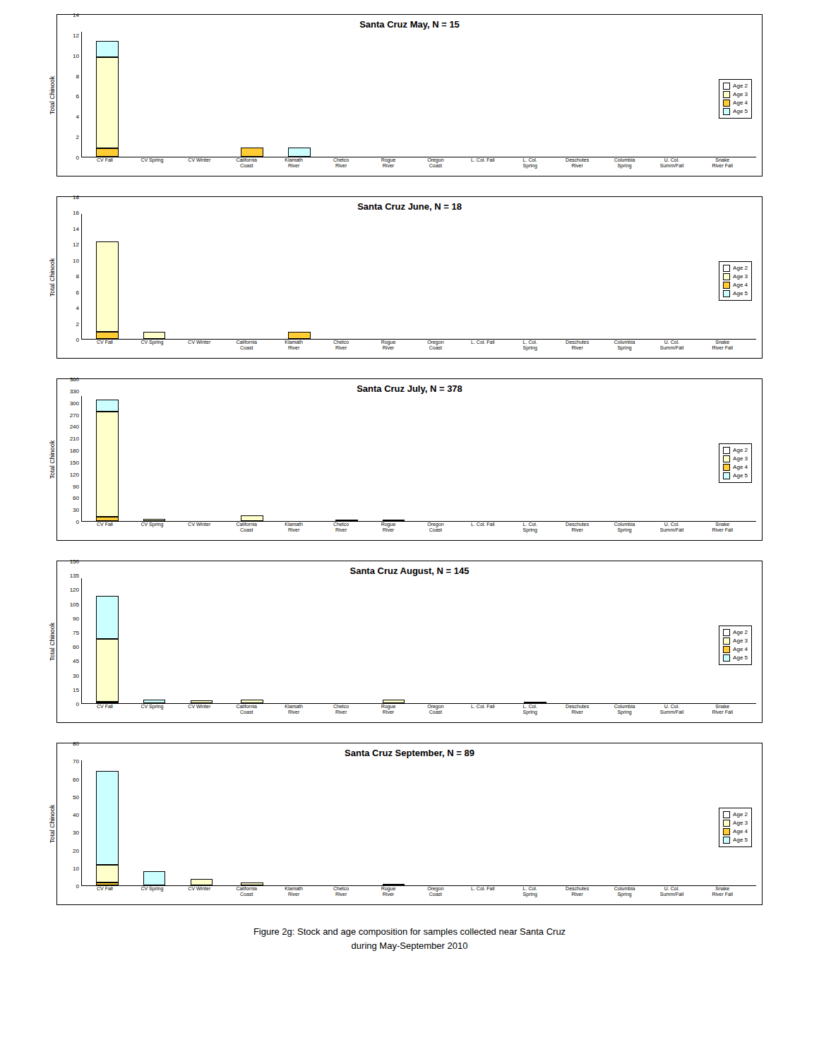Santa Cruz May, N = 15
Total Chinook
14 12 10 8 6 4 2 0
Age 2
Age 3
Age 4
Age 5
CV Fall CV Spring CV Winter California
Coast Klamath
River Chetco
River Rogue
River Oregon
Coast L. Col. Fall L. Col.
Spring Deschutes
River Columbia
Spring U. Col.
Summ/Fall Snake
River Fall
Santa Cruz June, N = 18
Total Chinook
18 16 14 12 10 8 6 4 2 0
Age 2
Age 3
Age 4
Age 5
CV Fall CV Spring CV Winter California
Coast Klamath
River Chetco
River Rogue
River Oregon
Coast L. Col. Fall L. Col.
Spring Deschutes
River Columbia
Spring U. Col.
Summ/Fall Snake
River Fall
Santa Cruz July, N = 378
Total Chinook
360 330 300 270 240 210 180 150 120 90 60 30 0
Age 2
Age 3
Age 4
Age 5
CV Fall CV Spring CV Winter California
Coast Klamath
River Chetco
River Rogue
River Oregon
Coast L. Col. Fall L. Col.
Spring Deschutes
River Columbia
Spring U. Col.
Summ/Fall Snake
River Fall
Santa Cruz August, N = 145
Total Chinook
150 135 120 105 90 75 60 45 30 15 0
Age 2
Age 3
Age 4
Age 5
CV Fall CV Spring CV Winter California
Coast Klamath
River Chetco
River Rogue
River Oregon
Coast L. Col. Fall L. Col.
Spring Deschutes
River Columbia
Spring U. Col.
Summ/Fall Snake
River Fall
Santa Cruz September, N = 89
Total Chinook
80 70 60 50 40 30 20 10 0
Age 2
Age 3
Age 4
Age 5
CV Fall CV Spring CV Winter California
Coast Klamath
River Chetco
River Rogue
River Oregon
Coast L. Col. Fall L. Col.
Spring Deschutes
River Columbia
Spring U. Col.
Summ/Fall Snake
River Fall
Figure 2g: Stock and age composition for samples collected near Santa Cruz
during May-September 2010